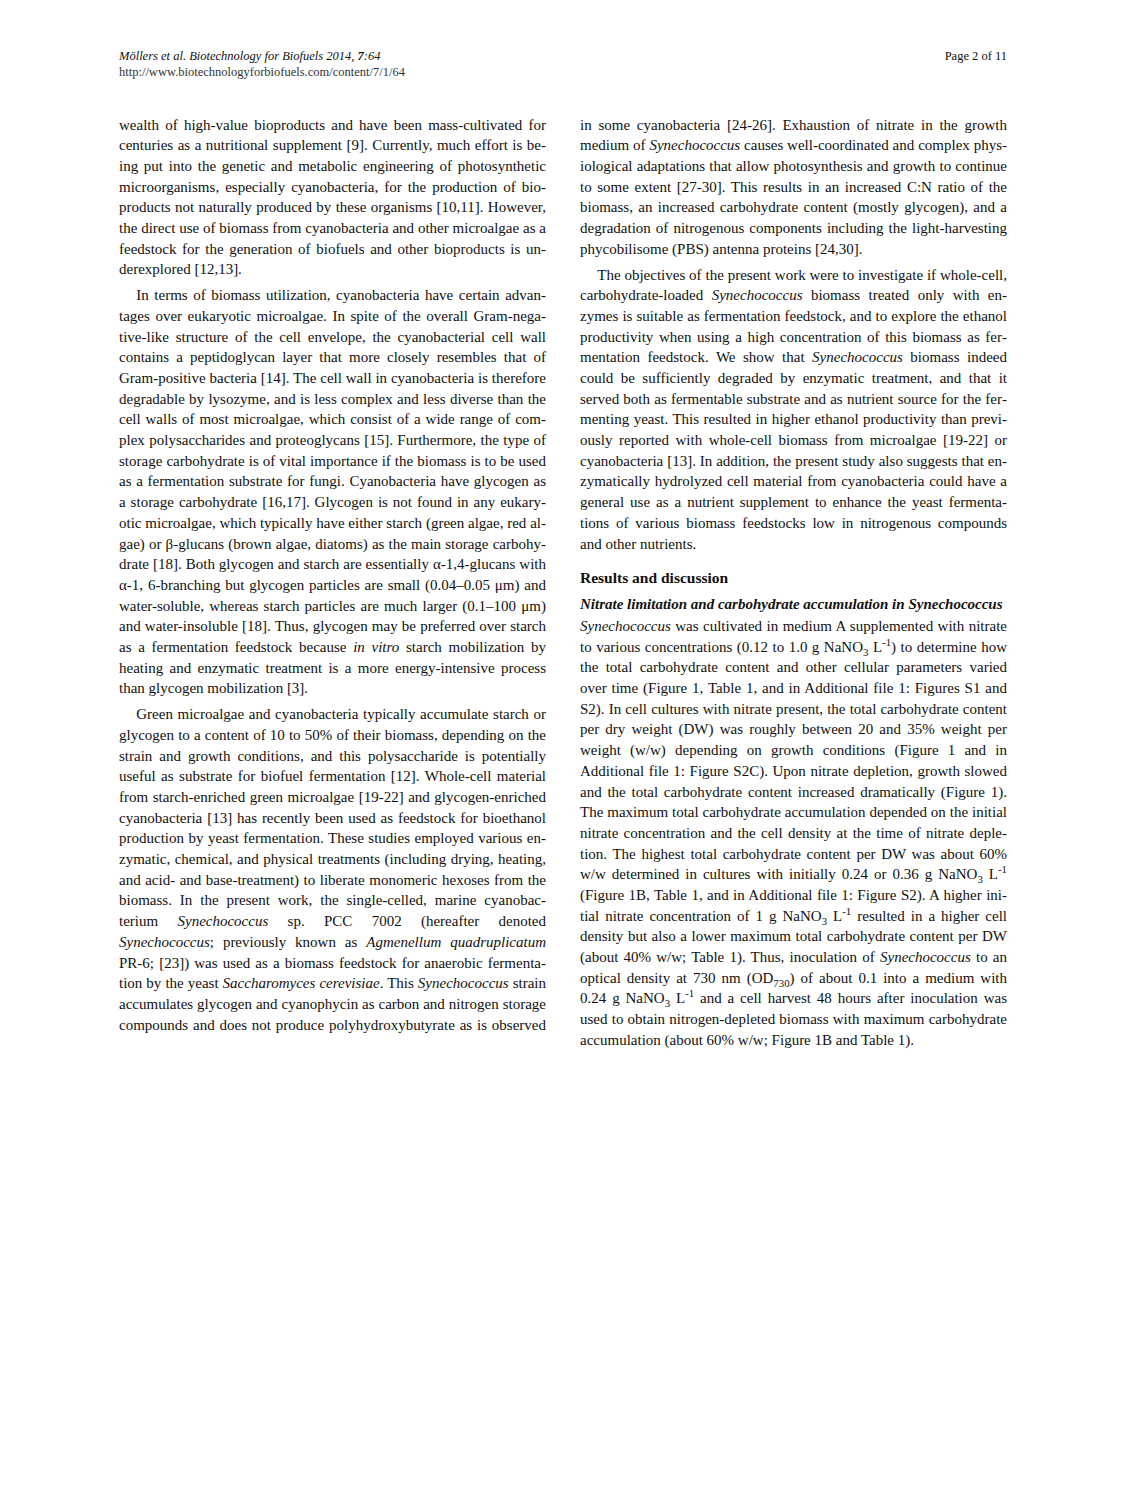Möllers et al. Biotechnology for Biofuels 2014, 7:64
http://www.biotechnologyforbiofuels.com/content/7/1/64
Page 2 of 11
wealth of high-value bioproducts and have been mass-cultivated for centuries as a nutritional supplement [9]. Currently, much effort is being put into the genetic and metabolic engineering of photosynthetic microorganisms, especially cyanobacteria, for the production of bioproducts not naturally produced by these organisms [10,11]. However, the direct use of biomass from cyanobacteria and other microalgae as a feedstock for the generation of biofuels and other bioproducts is underexplored [12,13].
In terms of biomass utilization, cyanobacteria have certain advantages over eukaryotic microalgae. In spite of the overall Gram-negative-like structure of the cell envelope, the cyanobacterial cell wall contains a peptidoglycan layer that more closely resembles that of Gram-positive bacteria [14]. The cell wall in cyanobacteria is therefore degradable by lysozyme, and is less complex and less diverse than the cell walls of most microalgae, which consist of a wide range of complex polysaccharides and proteoglycans [15]. Furthermore, the type of storage carbohydrate is of vital importance if the biomass is to be used as a fermentation substrate for fungi. Cyanobacteria have glycogen as a storage carbohydrate [16,17]. Glycogen is not found in any eukaryotic microalgae, which typically have either starch (green algae, red algae) or β-glucans (brown algae, diatoms) as the main storage carbohydrate [18]. Both glycogen and starch are essentially α-1,4-glucans with α-1, 6-branching but glycogen particles are small (0.04–0.05 μm) and water-soluble, whereas starch particles are much larger (0.1–100 μm) and water-insoluble [18]. Thus, glycogen may be preferred over starch as a fermentation feedstock because in vitro starch mobilization by heating and enzymatic treatment is a more energy-intensive process than glycogen mobilization [3].
Green microalgae and cyanobacteria typically accumulate starch or glycogen to a content of 10 to 50% of their biomass, depending on the strain and growth conditions, and this polysaccharide is potentially useful as substrate for biofuel fermentation [12]. Whole-cell material from starch-enriched green microalgae [19-22] and glycogen-enriched cyanobacteria [13] has recently been used as feedstock for bioethanol production by yeast fermentation. These studies employed various enzymatic, chemical, and physical treatments (including drying, heating, and acid- and base-treatment) to liberate monomeric hexoses from the biomass. In the present work, the single-celled, marine cyanobacterium Synechococcus sp. PCC 7002 (hereafter denoted Synechococcus; previously known as Agmenellum quadruplicatum PR-6; [23]) was used as a biomass feedstock for anaerobic fermentation by the yeast Saccharomyces cerevisiae. This Synechococcus strain accumulates glycogen and cyanophycin as carbon and nitrogen storage compounds and does not produce polyhydroxybutyrate as is observed in some cyanobacteria [24-26]. Exhaustion of nitrate in the growth medium of Synechococcus causes well-coordinated and complex physiological adaptations that allow photosynthesis and growth to continue to some extent [27-30]. This results in an increased C:N ratio of the biomass, an increased carbohydrate content (mostly glycogen), and a degradation of nitrogenous components including the light-harvesting phycobilisome (PBS) antenna proteins [24,30].
The objectives of the present work were to investigate if whole-cell, carbohydrate-loaded Synechococcus biomass treated only with enzymes is suitable as fermentation feedstock, and to explore the ethanol productivity when using a high concentration of this biomass as fermentation feedstock. We show that Synechococcus biomass indeed could be sufficiently degraded by enzymatic treatment, and that it served both as fermentable substrate and as nutrient source for the fermenting yeast. This resulted in higher ethanol productivity than previously reported with whole-cell biomass from microalgae [19-22] or cyanobacteria [13]. In addition, the present study also suggests that enzymatically hydrolyzed cell material from cyanobacteria could have a general use as a nutrient supplement to enhance the yeast fermentations of various biomass feedstocks low in nitrogenous compounds and other nutrients.
Results and discussion
Nitrate limitation and carbohydrate accumulation in Synechococcus
Synechococcus was cultivated in medium A supplemented with nitrate to various concentrations (0.12 to 1.0 g NaNO3 L-1) to determine how the total carbohydrate content and other cellular parameters varied over time (Figure 1, Table 1, and in Additional file 1: Figures S1 and S2). In cell cultures with nitrate present, the total carbohydrate content per dry weight (DW) was roughly between 20 and 35% weight per weight (w/w) depending on growth conditions (Figure 1 and in Additional file 1: Figure S2C). Upon nitrate depletion, growth slowed and the total carbohydrate content increased dramatically (Figure 1). The maximum total carbohydrate accumulation depended on the initial nitrate concentration and the cell density at the time of nitrate depletion. The highest total carbohydrate content per DW was about 60% w/w determined in cultures with initially 0.24 or 0.36 g NaNO3 L-1 (Figure 1B, Table 1, and in Additional file 1: Figure S2). A higher initial nitrate concentration of 1 g NaNO3 L-1 resulted in a higher cell density but also a lower maximum total carbohydrate content per DW (about 40% w/w; Table 1). Thus, inoculation of Synechococcus to an optical density at 730 nm (OD730) of about 0.1 into a medium with 0.24 g NaNO3 L-1 and a cell harvest 48 hours after inoculation was used to obtain nitrogen-depleted biomass with maximum carbohydrate accumulation (about 60% w/w; Figure 1B and Table 1).